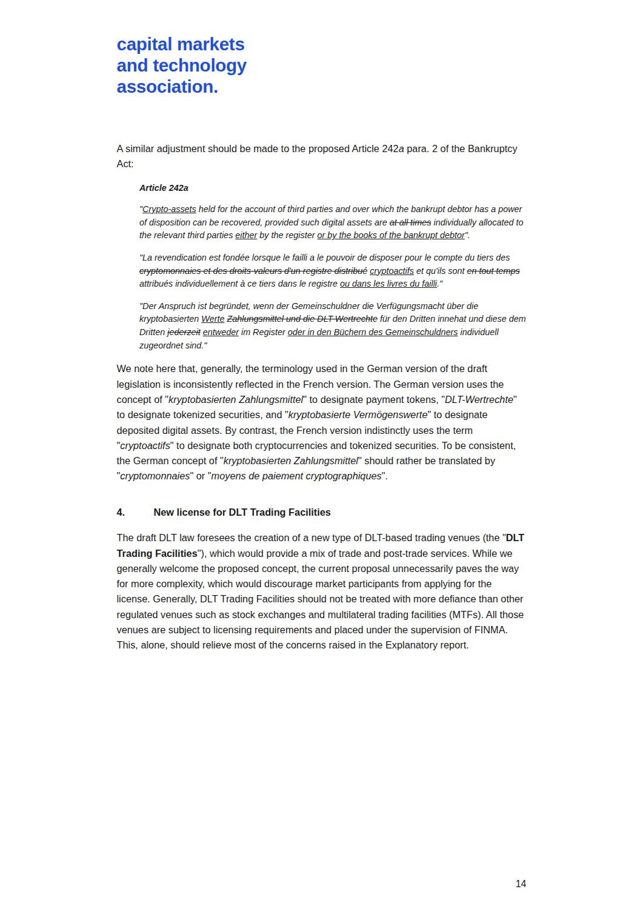capital markets
and technology
association.
A similar adjustment should be made to the proposed Article 242a para. 2 of the Bankruptcy Act:
Article 242a
"Crypto-assets held for the account of third parties and over which the bankrupt debtor has a power of disposition can be recovered, provided such digital assets are at all times individually allocated to the relevant third parties either by the register or by the books of the bankrupt debtor".
"La revendication est fondée lorsque le failli a le pouvoir de disposer pour le compte du tiers des cryptomonnaies et des droits-valeurs d'un registre distribué cryptoactifs et qu'ils sont en tout temps attribués individuellement à ce tiers dans le registre ou dans les livres du failli."
"Der Anspruch ist begründet, wenn der Gemeinschuldner die Verfügungsmacht über die kryptobasierten Werte Zahlungsmittel und die DLT-Wertrechte für den Dritten innehat und diese dem Dritten jederzeit entweder im Register oder in den Büchern des Gemeinschuldners individuell zugeordnet sind."
We note here that, generally, the terminology used in the German version of the draft legislation is inconsistently reflected in the French version. The German version uses the concept of "kryptobasierten Zahlungsmittel" to designate payment tokens, "DLT-Wertrechte" to designate tokenized securities, and "kryptobasierte Vermögenswerte" to designate deposited digital assets. By contrast, the French version indistinctly uses the term "cryptoactifs" to designate both cryptocurrencies and tokenized securities. To be consistent, the German concept of "kryptobasierten Zahlungsmittel" should rather be translated by "cryptomonnaies" or "moyens de paiement cryptographiques".
4. New license for DLT Trading Facilities
The draft DLT law foresees the creation of a new type of DLT-based trading venues (the "DLT Trading Facilities"), which would provide a mix of trade and post-trade services. While we generally welcome the proposed concept, the current proposal unnecessarily paves the way for more complexity, which would discourage market participants from applying for the license. Generally, DLT Trading Facilities should not be treated with more defiance than other regulated venues such as stock exchanges and multilateral trading facilities (MTFs). All those venues are subject to licensing requirements and placed under the supervision of FINMA. This, alone, should relieve most of the concerns raised in the Explanatory report.
14